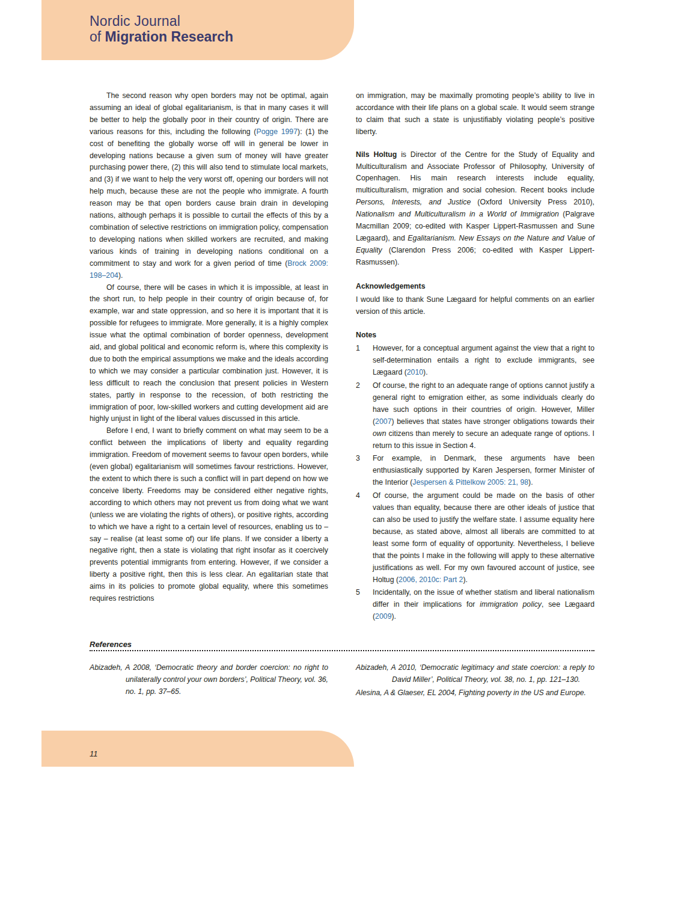Nordic Journal
of Migration Research
The second reason why open borders may not be optimal, again assuming an ideal of global egalitarianism, is that in many cases it will be better to help the globally poor in their country of origin. There are various reasons for this, including the following (Pogge 1997): (1) the cost of benefiting the globally worse off will in general be lower in developing nations because a given sum of money will have greater purchasing power there, (2) this will also tend to stimulate local markets, and (3) if we want to help the very worst off, opening our borders will not help much, because these are not the people who immigrate. A fourth reason may be that open borders cause brain drain in developing nations, although perhaps it is possible to curtail the effects of this by a combination of selective restrictions on immigration policy, compensation to developing nations when skilled workers are recruited, and making various kinds of training in developing nations conditional on a commitment to stay and work for a given period of time (Brock 2009: 198–204).
Of course, there will be cases in which it is impossible, at least in the short run, to help people in their country of origin because of, for example, war and state oppression, and so here it is important that it is possible for refugees to immigrate. More generally, it is a highly complex issue what the optimal combination of border openness, development aid, and global political and economic reform is, where this complexity is due to both the empirical assumptions we make and the ideals according to which we may consider a particular combination just. However, it is less difficult to reach the conclusion that present policies in Western states, partly in response to the recession, of both restricting the immigration of poor, low-skilled workers and cutting development aid are highly unjust in light of the liberal values discussed in this article.
Before I end, I want to briefly comment on what may seem to be a conflict between the implications of liberty and equality regarding immigration. Freedom of movement seems to favour open borders, while (even global) egalitarianism will sometimes favour restrictions. However, the extent to which there is such a conflict will in part depend on how we conceive liberty. Freedoms may be considered either negative rights, according to which others may not prevent us from doing what we want (unless we are violating the rights of others), or positive rights, according to which we have a right to a certain level of resources, enabling us to – say – realise (at least some of) our life plans. If we consider a liberty a negative right, then a state is violating that right insofar as it coercively prevents potential immigrants from entering. However, if we consider a liberty a positive right, then this is less clear. An egalitarian state that aims in its policies to promote global equality, where this sometimes requires restrictions
on immigration, may be maximally promoting people’s ability to live in accordance with their life plans on a global scale. It would seem strange to claim that such a state is unjustifiably violating people’s positive liberty.
Nils Holtug is Director of the Centre for the Study of Equality and Multiculturalism and Associate Professor of Philosophy, University of Copenhagen. His main research interests include equality, multiculturalism, migration and social cohesion. Recent books include Persons, Interests, and Justice (Oxford University Press 2010), Nationalism and Multiculturalism in a World of Immigration (Palgrave Macmillan 2009; co-edited with Kasper Lippert-Rasmussen and Sune Lægaard), and Egalitarianism. New Essays on the Nature and Value of Equality (Clarendon Press 2006; co-edited with Kasper Lippert-Rasmussen).
Acknowledgements
I would like to thank Sune Lægaard for helpful comments on an earlier version of this article.
Notes
However, for a conceptual argument against the view that a right to self-determination entails a right to exclude immigrants, see Lægaard (2010).
Of course, the right to an adequate range of options cannot justify a general right to emigration either, as some individuals clearly do have such options in their countries of origin. However, Miller (2007) believes that states have stronger obligations towards their own citizens than merely to secure an adequate range of options. I return to this issue in Section 4.
For example, in Denmark, these arguments have been enthusiastically supported by Karen Jespersen, former Minister of the Interior (Jespersen & Pittelkow 2005: 21, 98).
Of course, the argument could be made on the basis of other values than equality, because there are other ideals of justice that can also be used to justify the welfare state. I assume equality here because, as stated above, almost all liberals are committed to at least some form of equality of opportunity. Nevertheless, I believe that the points I make in the following will apply to these alternative justifications as well. For my own favoured account of justice, see Holtug (2006, 2010c: Part 2).
Incidentally, on the issue of whether statism and liberal nationalism differ in their implications for immigration policy, see Lægaard (2009).
References
Abizadeh, A 2008, ‘Democratic theory and border coercion: no right to unilaterally control your own borders’, Political Theory, vol. 36, no. 1, pp. 37–65.
Abizadeh, A 2010, ‘Democratic legitimacy and state coercion: a reply to David Miller’, Political Theory, vol. 38, no. 1, pp. 121–130.
Alesina, A & Glaeser, EL 2004, Fighting poverty in the US and Europe.
11